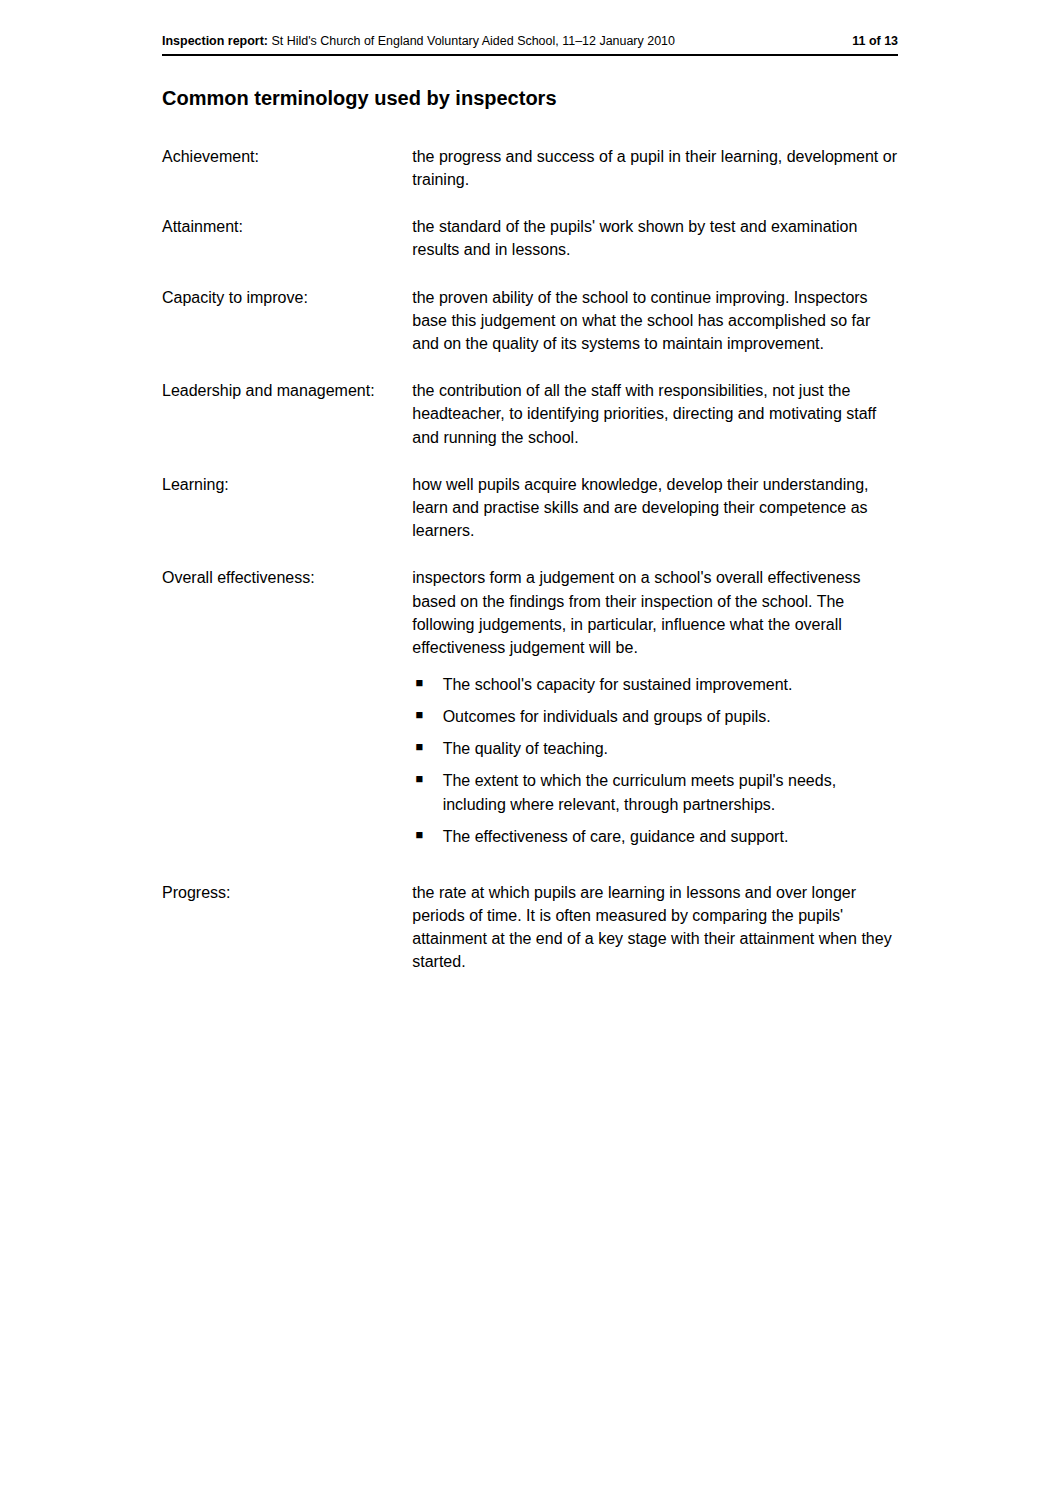Inspection report: St Hild's Church of England Voluntary Aided School, 11–12 January 2010
11 of 13
Common terminology used by inspectors
Achievement:
the progress and success of a pupil in their learning, development or training.
Attainment:
the standard of the pupils' work shown by test and examination results and in lessons.
Capacity to improve:
the proven ability of the school to continue improving. Inspectors base this judgement on what the school has accomplished so far and on the quality of its systems to maintain improvement.
Leadership and management:
the contribution of all the staff with responsibilities, not just the headteacher, to identifying priorities, directing and motivating staff and running the school.
Learning:
how well pupils acquire knowledge, develop their understanding, learn and practise skills and are developing their competence as learners.
Overall effectiveness:
inspectors form a judgement on a school's overall effectiveness based on the findings from their inspection of the school. The following judgements, in particular, influence what the overall effectiveness judgement will be.
The school's capacity for sustained improvement.
Outcomes for individuals and groups of pupils.
The quality of teaching.
The extent to which the curriculum meets pupil's needs, including where relevant, through partnerships.
The effectiveness of care, guidance and support.
Progress:
the rate at which pupils are learning in lessons and over longer periods of time. It is often measured by comparing the pupils' attainment at the end of a key stage with their attainment when they started.